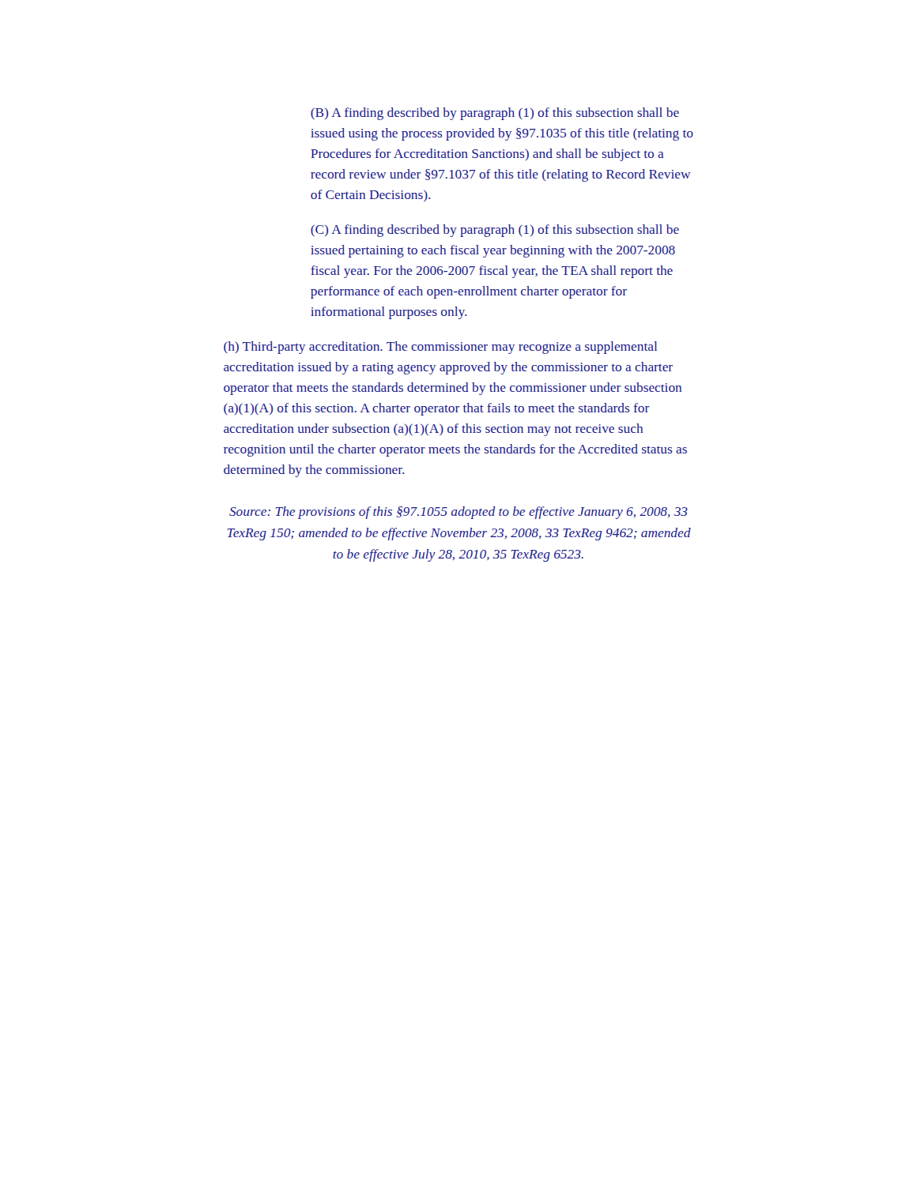(B) A finding described by paragraph (1) of this subsection shall be issued using the process provided by §97.1035 of this title (relating to Procedures for Accreditation Sanctions) and shall be subject to a record review under §97.1037 of this title (relating to Record Review of Certain Decisions).
(C) A finding described by paragraph (1) of this subsection shall be issued pertaining to each fiscal year beginning with the 2007-2008 fiscal year. For the 2006-2007 fiscal year, the TEA shall report the performance of each open-enrollment charter operator for informational purposes only.
(h) Third-party accreditation. The commissioner may recognize a supplemental accreditation issued by a rating agency approved by the commissioner to a charter operator that meets the standards determined by the commissioner under subsection (a)(1)(A) of this section. A charter operator that fails to meet the standards for accreditation under subsection (a)(1)(A) of this section may not receive such recognition until the charter operator meets the standards for the Accredited status as determined by the commissioner.
Source: The provisions of this §97.1055 adopted to be effective January 6, 2008, 33 TexReg 150; amended to be effective November 23, 2008, 33 TexReg 9462; amended to be effective July 28, 2010, 35 TexReg 6523.